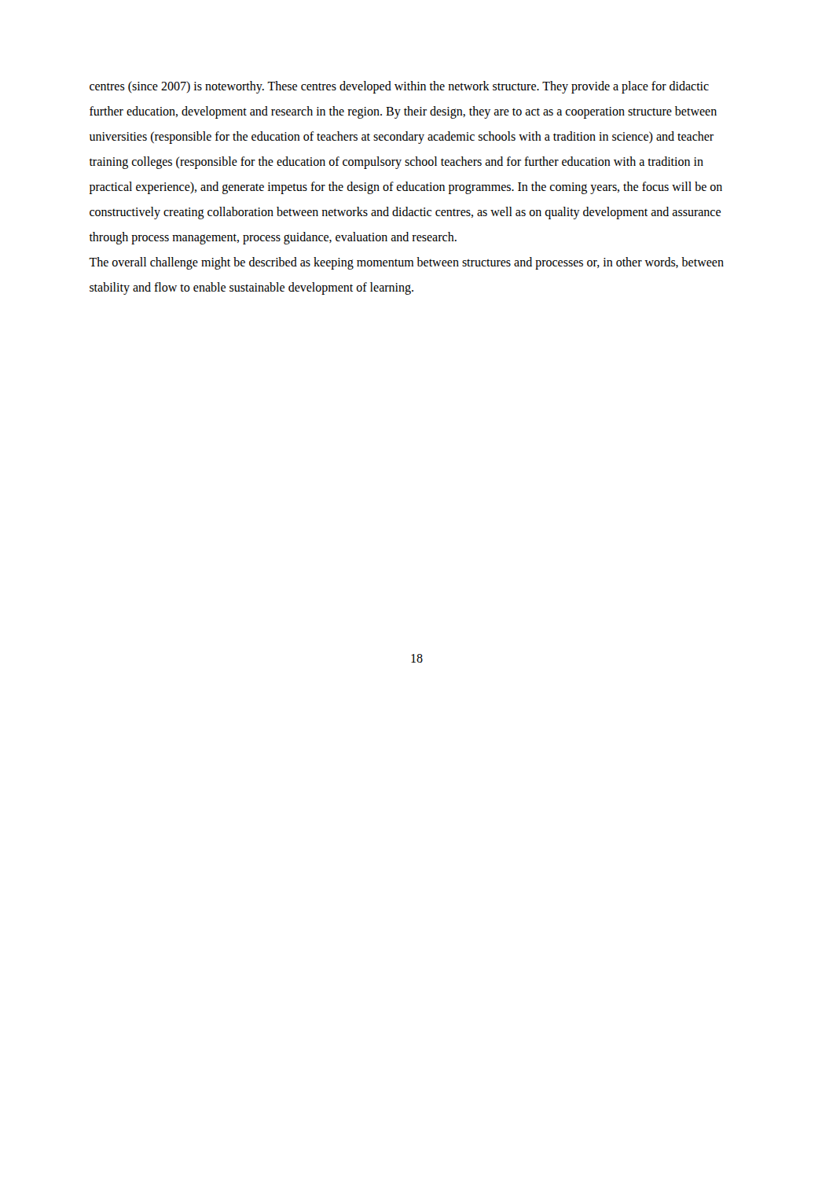centres (since 2007) is noteworthy. These centres developed within the network structure. They provide a place for didactic further education, development and research in the region. By their design, they are to act as a cooperation structure between universities (responsible for the education of teachers at secondary academic schools with a tradition in science) and teacher training colleges (responsible for the education of compulsory school teachers and for further education with a tradition in practical experience), and generate impetus for the design of education programmes. In the coming years, the focus will be on constructively creating collaboration between networks and didactic centres, as well as on quality development and assurance through process management, process guidance, evaluation and research.
The overall challenge might be described as keeping momentum between structures and processes or, in other words, between stability and flow to enable sustainable development of learning.
18